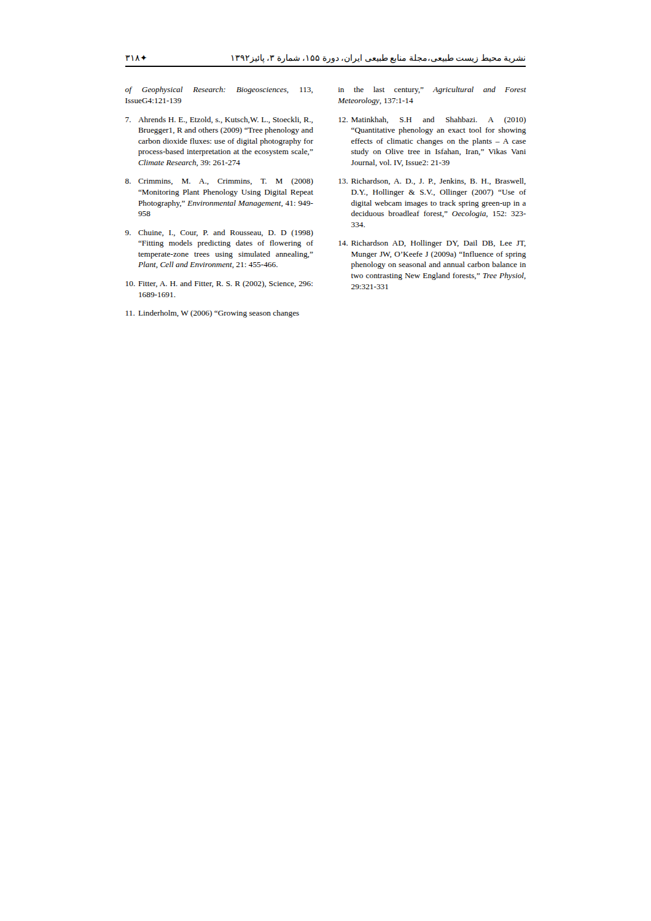✦۳۱۸
نشریة محیط زیست طبیعی،مجلة منابع طبیعی ایران، دورة ۱۵۵، شمارة ۳، پائیز۱۳۹۲
of Geophysical Research: Biogeosciences, 113, IssueG4:121-139
7.
Ahrends H. E., Etzold, s., Kutsch,W. L., Stoeckli, R., Bruegger1, R and others (2009) “Tree phenology and carbon dioxide fluxes: use of digital photography for process-based interpretation at the ecosystem scale,” Climate Research, 39: 261-274
8.
Crimmins, M. A., Crimmins, T. M (2008) “Monitoring Plant Phenology Using Digital Repeat Photography,” Environmental Management, 41: 949-958
9.
Chuine, I., Cour, P. and Rousseau, D. D (1998) “Fitting models predicting dates of flowering of temperate-zone trees using simulated annealing,” Plant, Cell and Environment, 21: 455-466.
10.
Fitter, A. H. and Fitter, R. S. R (2002), Science, 296: 1689-1691.
11.
Linderholm, W (2006) “Growing season changes
in the last century,” Agricultural and Forest Meteorology, 137:1-14
12.
Matinkhah, S.H and Shahbazi. A (2010) “Quantitative phenology an exact tool for showing effects of climatic changes on the plants – A case study on Olive tree in Isfahan, Iran,” Vikas Vani Journal, vol. IV, Issue2: 21-39
13.
Richardson, A. D., J. P., Jenkins, B. H., Braswell, D.Y., Hollinger & S.V., Ollinger (2007) “Use of digital webcam images to track spring green-up in a deciduous broadleaf forest,” Oecologia, 152: 323-334.
14.
Richardson AD, Hollinger DY, Dail DB, Lee JT, Munger JW, O’Keefe J (2009a) “Influence of spring phenology on seasonal and annual carbon balance in two contrasting New England forests,” Tree Physiol, 29:321-331